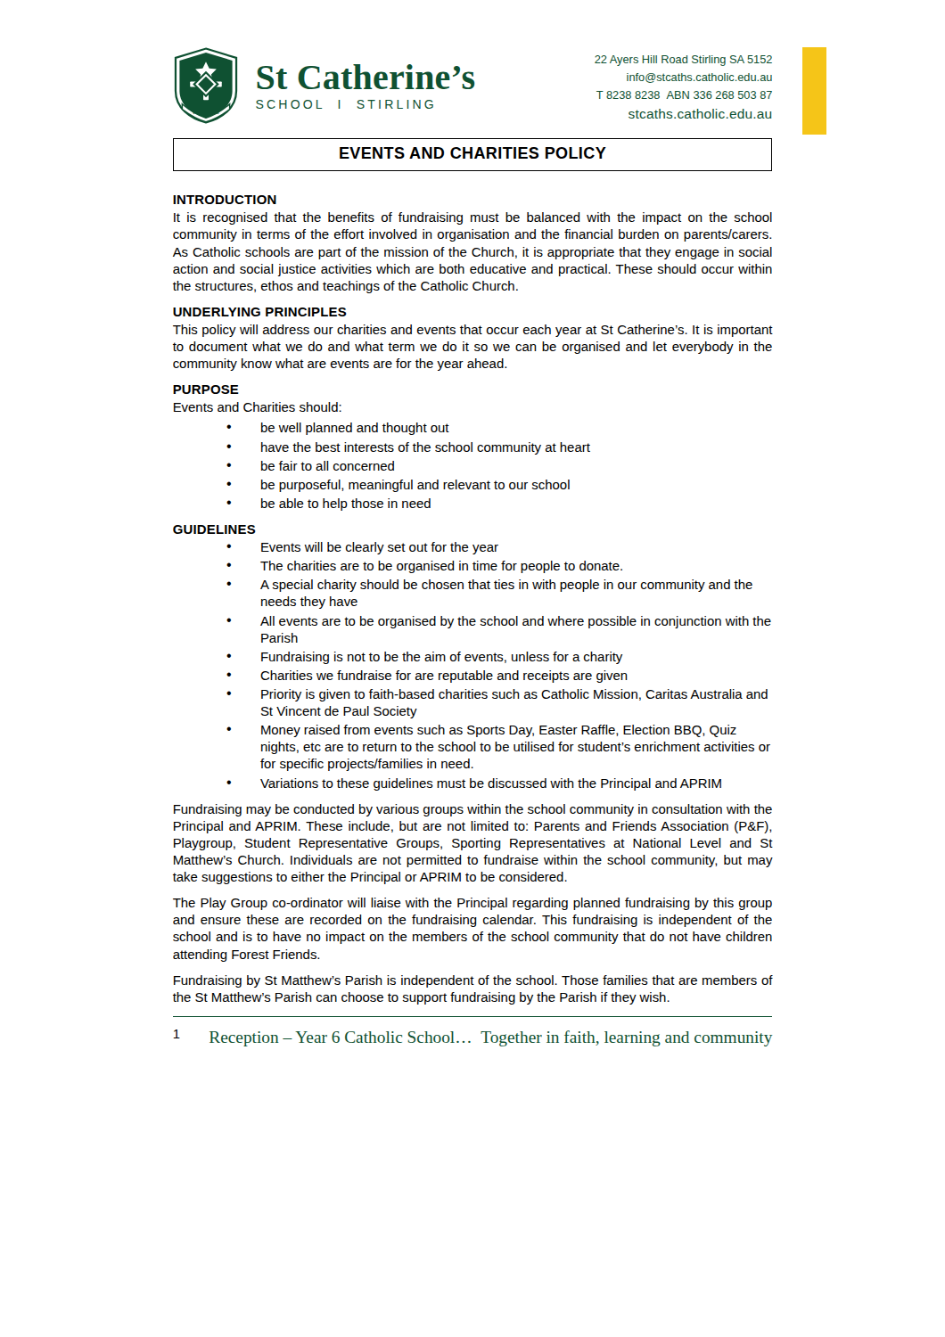VERITAS
St Catherine’s SCHOOL I STIRLING
22 Ayers Hill Road Stirling SA 5152
info@stcaths.catholic.edu.au
T 8238 8238 ABN 336 268 503 87
stcaths.catholic.edu.au
EVENTS AND CHARITIES POLICY
INTRODUCTION
It is recognised that the benefits of fundraising must be balanced with the impact on the school community in terms of the effort involved in organisation and the financial burden on parents/carers. As Catholic schools are part of the mission of the Church, it is appropriate that they engage in social action and social justice activities which are both educative and practical. These should occur within the structures, ethos and teachings of the Catholic Church.
UNDERLYING PRINCIPLES
This policy will address our charities and events that occur each year at St Catherine’s. It is important to document what we do and what term we do it so we can be organised and let everybody in the community know what are events are for the year ahead.
PURPOSE
Events and Charities should:
be well planned and thought out
have the best interests of the school community at heart
be fair to all concerned
be purposeful, meaningful and relevant to our school
be able to help those in need
GUIDELINES
Events will be clearly set out for the year
The charities are to be organised in time for people to donate.
A special charity should be chosen that ties in with people in our community and the needs they have
All events are to be organised by the school and where possible in conjunction with the Parish
Fundraising is not to be the aim of events, unless for a charity
Charities we fundraise for are reputable and receipts are given
Priority is given to faith-based charities such as Catholic Mission, Caritas Australia and St Vincent de Paul Society
Money raised from events such as Sports Day, Easter Raffle, Election BBQ, Quiz nights, etc are to return to the school to be utilised for student’s enrichment activities or for specific projects/families in need.
Variations to these guidelines must be discussed with the Principal and APRIM
Fundraising may be conducted by various groups within the school community in consultation with the Principal and APRIM. These include, but are not limited to: Parents and Friends Association (P&F), Playgroup, Student Representative Groups, Sporting Representatives at National Level and St Matthew’s Church. Individuals are not permitted to fundraise within the school community, but may take suggestions to either the Principal or APRIM to be considered.
The Play Group co-ordinator will liaise with the Principal regarding planned fundraising by this group and ensure these are recorded on the fundraising calendar. This fundraising is independent of the school and is to have no impact on the members of the school community that do not have children attending Forest Friends.
Fundraising by St Matthew’s Parish is independent of the school. Those families that are members of the St Matthew’s Parish can choose to support fundraising by the Parish if they wish.
1
Reception – Year 6 Catholic School… Together in faith, learning and community